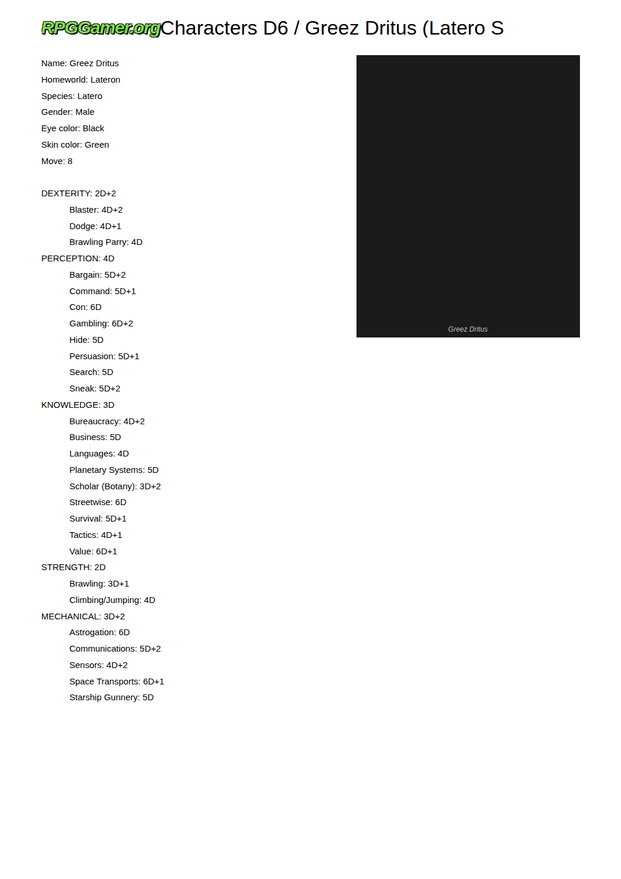RPGGamer.org
Characters D6 / Greez Dritus (Latero S
Name: Greez Dritus
Homeworld: Lateron
Species: Latero
Gender: Male
Eye color: Black
Skin color: Green
Move: 8
DEXTERITY: 2D+2
Blaster: 4D+2
Dodge: 4D+1
Brawling Parry: 4D
PERCEPTION: 4D
Bargain: 5D+2
Command: 5D+1
Con: 6D
Gambling: 6D+2
Hide: 5D
Persuasion: 5D+1
Search: 5D
Sneak: 5D+2
KNOWLEDGE: 3D
Bureaucracy: 4D+2
Business: 5D
Languages: 4D
Planetary Systems: 5D
Scholar (Botany): 3D+2
Streetwise: 6D
Survival: 5D+1
Tactics: 4D+1
Value: 6D+1
STRENGTH: 2D
Brawling: 3D+1
Climbing/Jumping: 4D
MECHANICAL: 3D+2
Astrogation: 6D
Communications: 5D+2
Sensors: 4D+2
Space Transports: 6D+1
Starship Gunnery: 5D
Greez Dritus